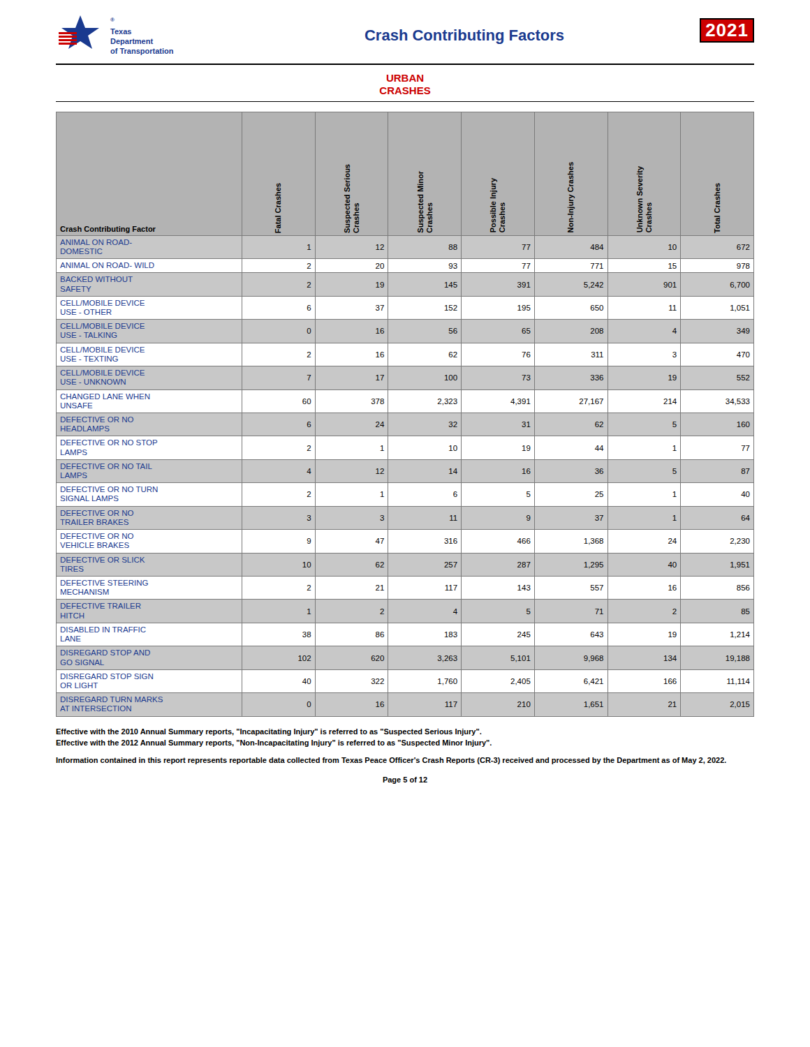®
Texas
Department
of Transportation
Crash Contributing Factors
2021
URBAN
CRASHES
| Crash Contributing Factor | Fatal Crashes | Suspected Serious Crashes | Suspected Minor Crashes | Possible Injury Crashes | Non-Injury Crashes | Unknown Severity Crashes | Total Crashes |
| --- | --- | --- | --- | --- | --- | --- | --- |
| Animal on Road- Domestic | 1 | 12 | 88 | 77 | 484 | 10 | 672 |
| Animal on Road- Wild | 2 | 20 | 93 | 77 | 771 | 15 | 978 |
| Backed without Safety | 2 | 19 | 145 | 391 | 5,242 | 901 | 6,700 |
| Cell/Mobile Device Use - Other | 6 | 37 | 152 | 195 | 650 | 11 | 1,051 |
| Cell/Mobile Device Use - Talking | 0 | 16 | 56 | 65 | 208 | 4 | 349 |
| Cell/Mobile Device Use - Texting | 2 | 16 | 62 | 76 | 311 | 3 | 470 |
| Cell/Mobile Device Use - Unknown | 7 | 17 | 100 | 73 | 336 | 19 | 552 |
| Changed Lane when Unsafe | 60 | 378 | 2,323 | 4,391 | 27,167 | 214 | 34,533 |
| Defective or No Headlamps | 6 | 24 | 32 | 31 | 62 | 5 | 160 |
| Defective or No Stop Lamps | 2 | 1 | 10 | 19 | 44 | 1 | 77 |
| Defective or No Tail Lamps | 4 | 12 | 14 | 16 | 36 | 5 | 87 |
| Defective or No Turn Signal Lamps | 2 | 1 | 6 | 5 | 25 | 1 | 40 |
| Defective or No Trailer Brakes | 3 | 3 | 11 | 9 | 37 | 1 | 64 |
| Defective or No Vehicle Brakes | 9 | 47 | 316 | 466 | 1,368 | 24 | 2,230 |
| Defective or Slick Tires | 10 | 62 | 257 | 287 | 1,295 | 40 | 1,951 |
| Defective Steering Mechanism | 2 | 21 | 117 | 143 | 557 | 16 | 856 |
| Defective Trailer Hitch | 1 | 2 | 4 | 5 | 71 | 2 | 85 |
| Disabled in Traffic Lane | 38 | 86 | 183 | 245 | 643 | 19 | 1,214 |
| Disregard Stop and Go Signal | 102 | 620 | 3,263 | 5,101 | 9,968 | 134 | 19,188 |
| Disregard Stop Sign or Light | 40 | 322 | 1,760 | 2,405 | 6,421 | 166 | 11,114 |
| Disregard Turn Marks at Intersection | 0 | 16 | 117 | 210 | 1,651 | 21 | 2,015 |
Effective with the 2010 Annual Summary reports, "Incapacitating Injury" is referred to as "Suspected Serious Injury".
Effective with the 2012 Annual Summary reports, "Non-Incapacitating Injury" is referred to as "Suspected Minor Injury".
Information contained in this report represents reportable data collected from Texas Peace Officer's Crash Reports (CR-3) received and processed by the Department as of May 2, 2022.
Page 5 of 12